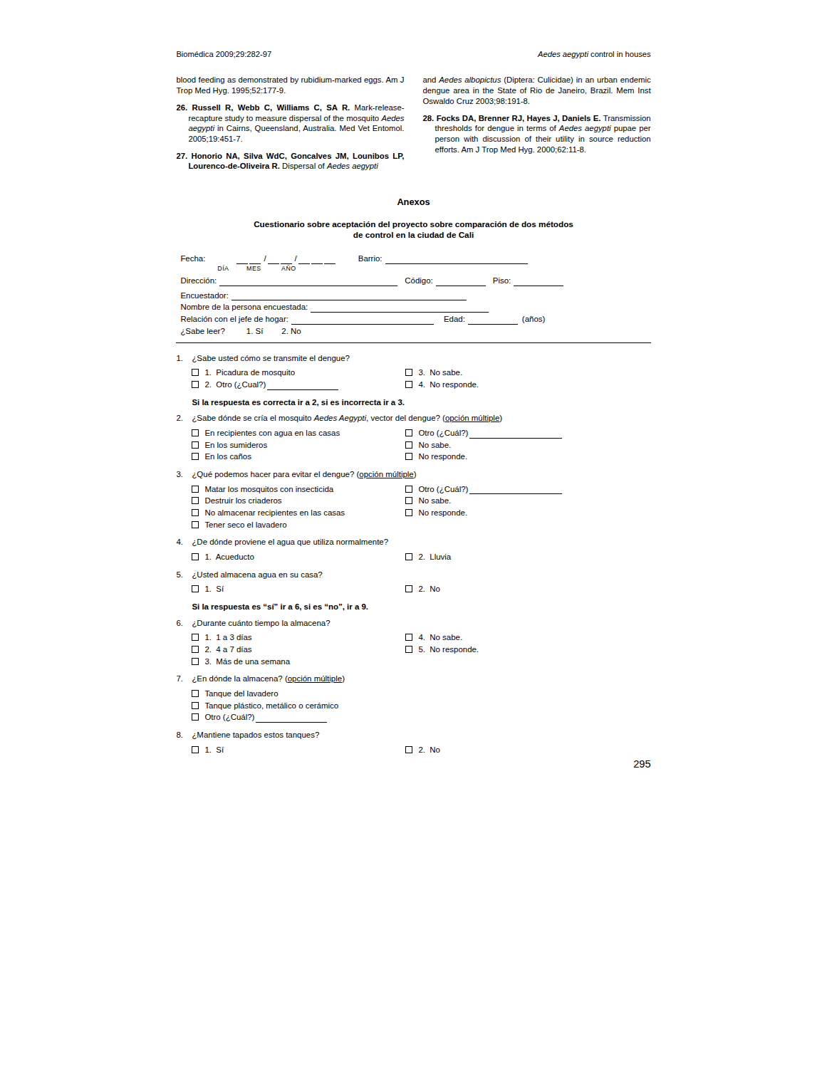Biomédica 2009;29:282-97
Aedes aegypti control in houses
blood feeding as demonstrated by rubidium-marked eggs. Am J Trop Med Hyg. 1995;52:177-9.
26. Russell R, Webb C, Williams C, SA R. Mark-release-recapture study to measure dispersal of the mosquito Aedes aegypti in Cairns, Queensland, Australia. Med Vet Entomol. 2005;19:451-7.
27. Honorio NA, Silva WdC, Goncalves JM, Lounibos LP, Lourenco-de-Oliveira R. Dispersal of Aedes aegypti
and Aedes albopictus (Diptera: Culicidae) in an urban endemic dengue area in the State of Rio de Janeiro, Brazil. Mem Inst Oswaldo Cruz 2003;98:191-8.
28. Focks DA, Brenner RJ, Hayes J, Daniels E. Transmission thresholds for dengue in terms of Aedes aegypti pupae per person with discussion of their utility in source reduction efforts. Am J Trop Med Hyg. 2000;62:11-8.
Anexos
Cuestionario sobre aceptación del proyecto sobre comparación de dos métodos
de control en la ciudad de Cali
Fecha: / / Barrio:
DÍA MES AÑO
Dirección: Código: Piso:
Encuestador:
Nombre de la persona encuestada:
Relación con el jefe de hogar: Edad: (años)
¿Sabe leer? 1. Sí 2. No
1.
¿Sabe usted cómo se transmite el dengue?
1. Picadura de mosquito
2. Otro (¿Cual?)
3. No sabe.
4. No responde.
Si la respuesta es correcta ir a 2, si es incorrecta ir a 3.
2.
¿Sabe dónde se cría el mosquito Aedes Aegypti, vector del dengue? (opción múltiple)
En recipientes con agua en las casas
En los sumideros
En los caños
Otro (¿Cuál?)
No sabe.
No responde.
3.
¿Qué podemos hacer para evitar el dengue? (opción múltiple)
Matar los mosquitos con insecticida
Destruir los criaderos
No almacenar recipientes en las casas
Tener seco el lavadero
Otro (¿Cuál?)
No sabe.
No responde.
4.
¿De dónde proviene el agua que utiliza normalmente?
1. Acueducto
2. Lluvia
5.
¿Usted almacena agua en su casa?
1. Sí
2. No
Si la respuesta es “sí” ir a 6, si es “no”, ir a 9.
6.
¿Durante cuánto tiempo la almacena?
1. 1 a 3 días
2. 4 a 7 días
3. Más de una semana
4. No sabe.
5. No responde.
7.
¿En dónde la almacena? (opción múltiple)
Tanque del lavadero
Tanque plástico, metálico o cerámico
Otro (¿Cuál?)
8.
¿Mantiene tapados estos tanques?
1. Sí
2. No
295